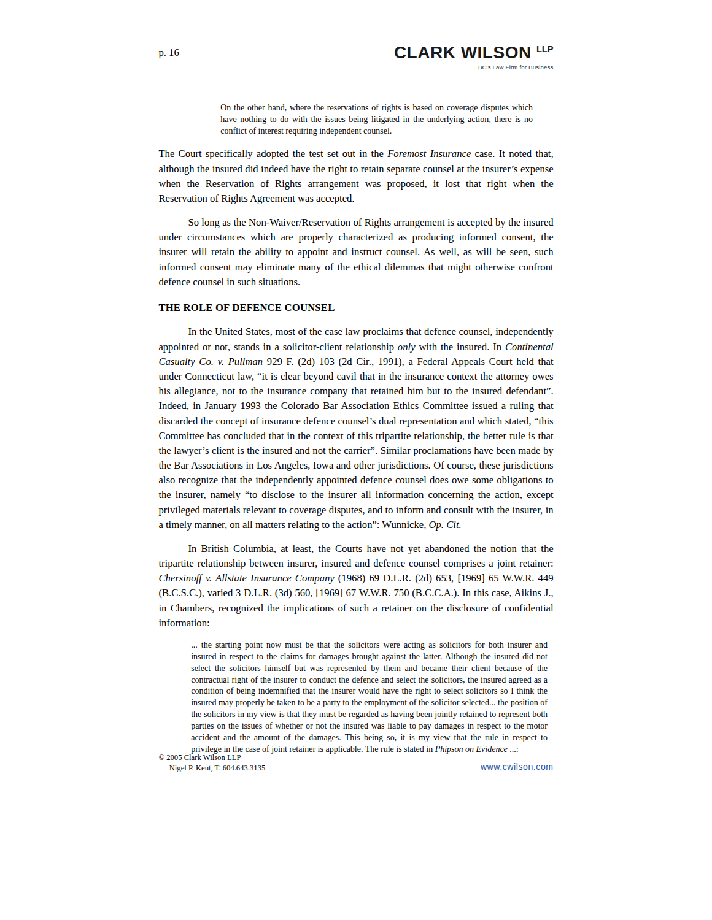p. 16
CLARK WILSON LLP
BC's Law Firm for Business
On the other hand, where the reservations of rights is based on coverage disputes which have nothing to do with the issues being litigated in the underlying action, there is no conflict of interest requiring independent counsel.
The Court specifically adopted the test set out in the Foremost Insurance case. It noted that, although the insured did indeed have the right to retain separate counsel at the insurer’s expense when the Reservation of Rights arrangement was proposed, it lost that right when the Reservation of Rights Agreement was accepted.
So long as the Non-Waiver/Reservation of Rights arrangement is accepted by the insured under circumstances which are properly characterized as producing informed consent, the insurer will retain the ability to appoint and instruct counsel. As well, as will be seen, such informed consent may eliminate many of the ethical dilemmas that might otherwise confront defence counsel in such situations.
THE ROLE OF DEFENCE COUNSEL
In the United States, most of the case law proclaims that defence counsel, independently appointed or not, stands in a solicitor-client relationship only with the insured. In Continental Casualty Co. v. Pullman 929 F. (2d) 103 (2d Cir., 1991), a Federal Appeals Court held that under Connecticut law, “it is clear beyond cavil that in the insurance context the attorney owes his allegiance, not to the insurance company that retained him but to the insured defendant”. Indeed, in January 1993 the Colorado Bar Association Ethics Committee issued a ruling that discarded the concept of insurance defence counsel’s dual representation and which stated, “this Committee has concluded that in the context of this tripartite relationship, the better rule is that the lawyer’s client is the insured and not the carrier”. Similar proclamations have been made by the Bar Associations in Los Angeles, Iowa and other jurisdictions. Of course, these jurisdictions also recognize that the independently appointed defence counsel does owe some obligations to the insurer, namely “to disclose to the insurer all information concerning the action, except privileged materials relevant to coverage disputes, and to inform and consult with the insurer, in a timely manner, on all matters relating to the action”: Wunnicke, Op. Cit.
In British Columbia, at least, the Courts have not yet abandoned the notion that the tripartite relationship between insurer, insured and defence counsel comprises a joint retainer: Chersinoff v. Allstate Insurance Company (1968) 69 D.L.R. (2d) 653, [1969] 65 W.W.R. 449 (B.C.S.C.), varied 3 D.L.R. (3d) 560, [1969] 67 W.W.R. 750 (B.C.C.A.). In this case, Aikins J., in Chambers, recognized the implications of such a retainer on the disclosure of confidential information:
... the starting point now must be that the solicitors were acting as solicitors for both insurer and insured in respect to the claims for damages brought against the latter. Although the insured did not select the solicitors himself but was represented by them and became their client because of the contractual right of the insurer to conduct the defence and select the solicitors, the insured agreed as a condition of being indemnified that the insurer would have the right to select solicitors so I think the insured may properly be taken to be a party to the employment of the solicitor selected... the position of the solicitors in my view is that they must be regarded as having been jointly retained to represent both parties on the issues of whether or not the insured was liable to pay damages in respect to the motor accident and the amount of the damages. This being so, it is my view that the rule in respect to privilege in the case of joint retainer is applicable. The rule is stated in Phipson on Evidence ...:
© 2005 Clark Wilson LLP Nigel P. Kent, T. 604.643.3135
www.cwilson.com